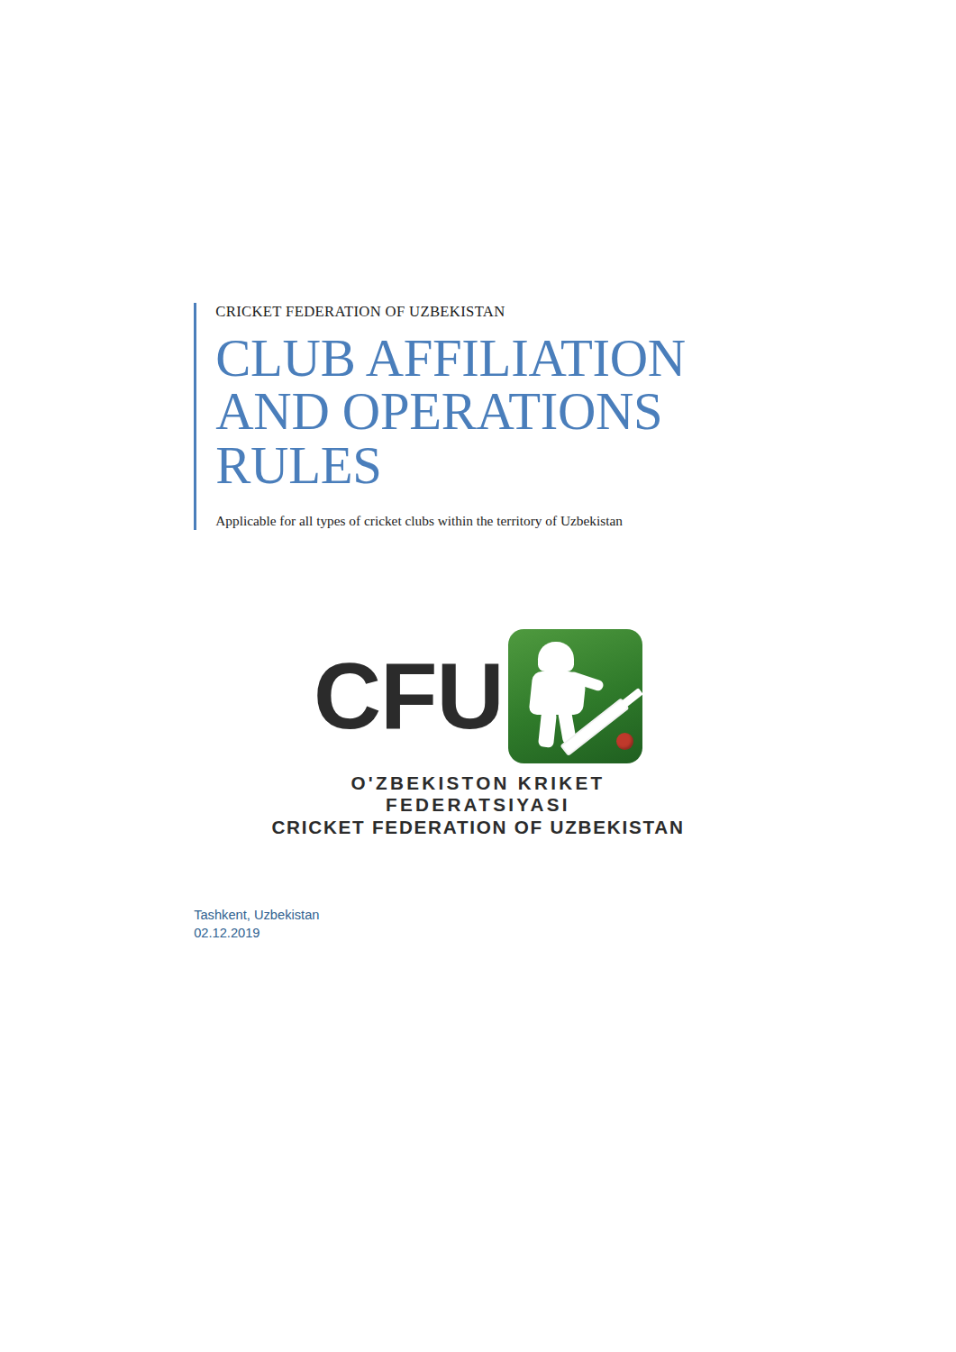CRICKET FEDERATION OF UZBEKISTAN
CLUB AFFILIATION AND OPERATIONS RULES
Applicable for all types of cricket clubs within the territory of Uzbekistan
CFU
O'ZBEKISTON KRIKET FEDERATSIYASI
CRICKET FEDERATION OF UZBEKISTAN
Tashkent, Uzbekistan
02.12.2019